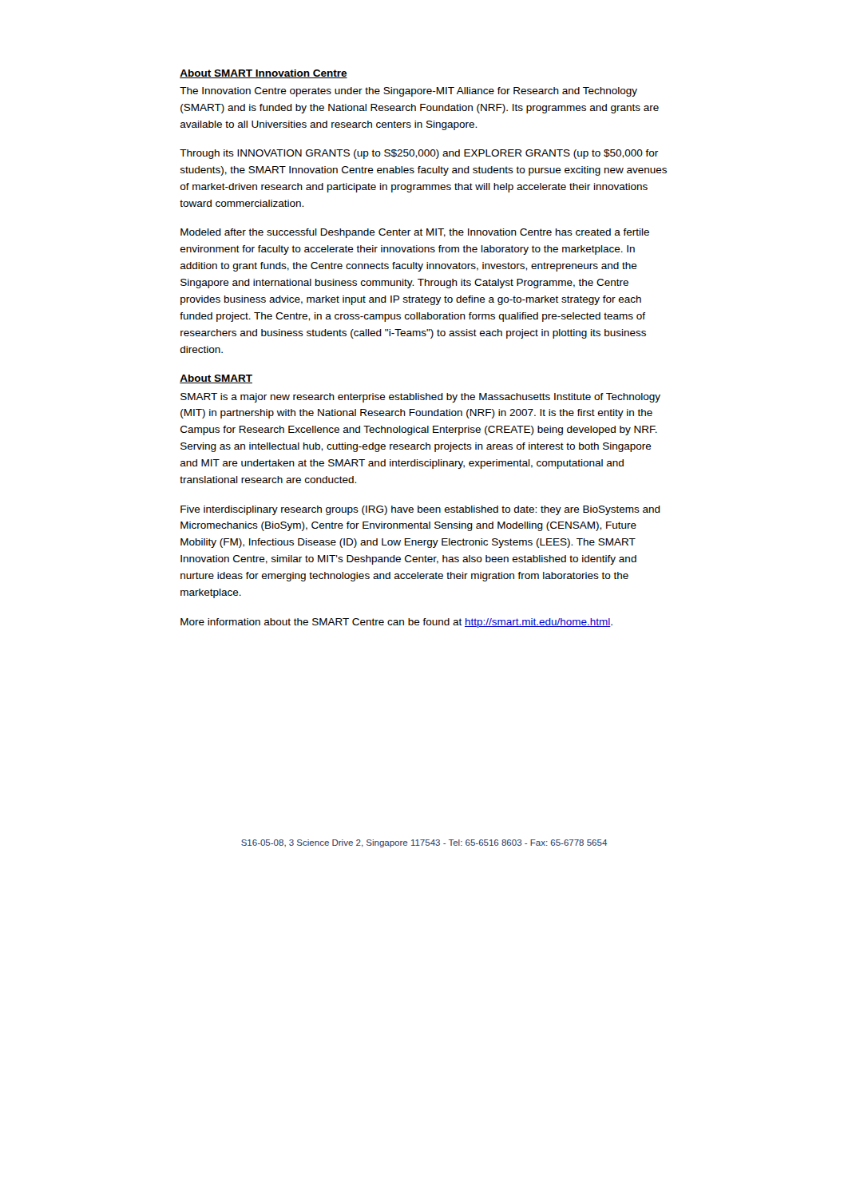About SMART Innovation Centre
The Innovation Centre operates under the Singapore-MIT Alliance for Research and Technology (SMART) and is funded by the National Research Foundation (NRF). Its programmes and grants are available to all Universities and research centers in Singapore.
Through its INNOVATION GRANTS (up to S$250,000) and EXPLORER GRANTS (up to $50,000 for students), the SMART Innovation Centre enables faculty and students to pursue exciting new avenues of market-driven research and participate in programmes that will help accelerate their innovations toward commercialization.
Modeled after the successful Deshpande Center at MIT, the Innovation Centre has created a fertile environment for faculty to accelerate their innovations from the laboratory to the marketplace. In addition to grant funds, the Centre connects faculty innovators, investors, entrepreneurs and the Singapore and international business community. Through its Catalyst Programme, the Centre provides business advice, market input and IP strategy to define a go-to-market strategy for each funded project. The Centre, in a cross-campus collaboration forms qualified pre-selected teams of researchers and business students (called "i-Teams") to assist each project in plotting its business direction.
About SMART
SMART is a major new research enterprise established by the Massachusetts Institute of Technology (MIT) in partnership with the National Research Foundation (NRF) in 2007. It is the first entity in the Campus for Research Excellence and Technological Enterprise (CREATE) being developed by NRF. Serving as an intellectual hub, cutting-edge research projects in areas of interest to both Singapore and MIT are undertaken at the SMART and interdisciplinary, experimental, computational and translational research are conducted.
Five interdisciplinary research groups (IRG) have been established to date: they are BioSystems and Micromechanics (BioSym), Centre for Environmental Sensing and Modelling (CENSAM), Future Mobility (FM), Infectious Disease (ID) and Low Energy Electronic Systems (LEES). The SMART Innovation Centre, similar to MIT's Deshpande Center, has also been established to identify and nurture ideas for emerging technologies and accelerate their migration from laboratories to the marketplace.
More information about the SMART Centre can be found at http://smart.mit.edu/home.html.
S16-05-08, 3 Science Drive 2, Singapore 117543 - Tel: 65-6516 8603 - Fax: 65-6778 5654